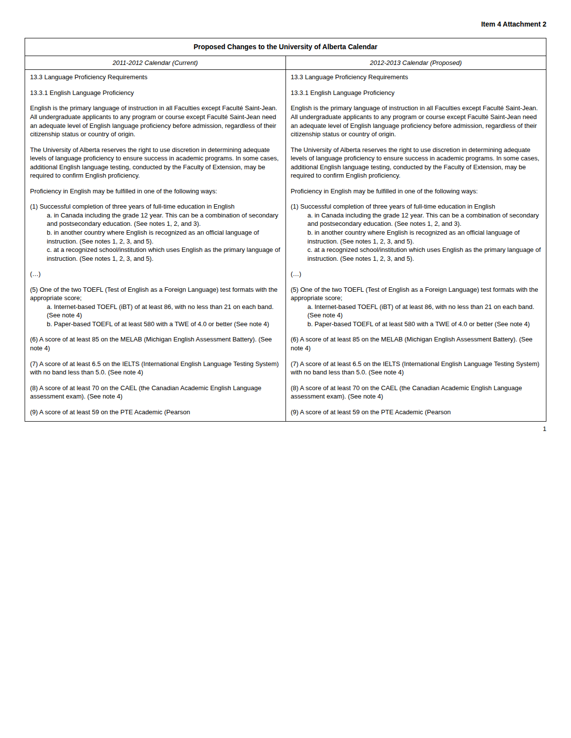Item 4 Attachment 2
| Proposed Changes to the University of Alberta Calendar |
| --- |
| 2011-2012 Calendar (Current) | 2012-2013 Calendar (Proposed) |
| 13.3 Language Proficiency Requirements 13.3.1 English Language Proficiency English is the primary language of instruction in all Faculties except Faculté Saint-Jean. All undergraduate applicants to any program or course except Faculté Saint-Jean need an adequate level of English language proficiency before admission, regardless of their citizenship status or country of origin. The University of Alberta reserves the right to use discretion in determining adequate levels of language proficiency to ensure success in academic programs. In some cases, additional English language testing, conducted by the Faculty of Extension, may be required to confirm English proficiency. Proficiency in English may be fulfilled in one of the following ways: (1) Successful completion of three years of full-time education in English a. in Canada including the grade 12 year. This can be a combination of secondary and postsecondary education. (See notes 1, 2, and 3). b. in another country where English is recognized as an official language of instruction. (See notes 1, 2, 3, and 5). c. at a recognized school/institution which uses English as the primary language of instruction. (See notes 1, 2, 3, and 5). (…) (5) One of the two TOEFL (Test of English as a Foreign Language) test formats with the appropriate score; a. Internet-based TOEFL (iBT) of at least 86, with no less than 21 on each band. (See note 4) b. Paper-based TOEFL of at least 580 with a TWE of 4.0 or better (See note 4) (6) A score of at least 85 on the MELAB (Michigan English Assessment Battery). (See note 4) (7) A score of at least 6.5 on the IELTS (International English Language Testing System) with no band less than 5.0. (See note 4) (8) A score of at least 70 on the CAEL (the Canadian Academic English Language assessment exam). (See note 4) (9) A score of at least 59 on the PTE Academic (Pearson | 13.3 Language Proficiency Requirements 13.3.1 English Language Proficiency English is the primary language of instruction in all Faculties except Faculté Saint-Jean. All undergraduate applicants to any program or course except Faculté Saint-Jean need an adequate level of English language proficiency before admission, regardless of their citizenship status or country of origin. The University of Alberta reserves the right to use discretion in determining adequate levels of language proficiency to ensure success in academic programs. In some cases, additional English language testing, conducted by the Faculty of Extension, may be required to confirm English proficiency. Proficiency in English may be fulfilled in one of the following ways: (1) Successful completion of three years of full-time education in English a. in Canada including the grade 12 year. This can be a combination of secondary and postsecondary education. (See notes 1, 2, and 3). b. in another country where English is recognized as an official language of instruction. (See notes 1, 2, 3, and 5). c. at a recognized school/institution which uses English as the primary language of instruction. (See notes 1, 2, 3, and 5). (…) (5) One of the two TOEFL (Test of English as a Foreign Language) test formats with the appropriate score; a. Internet-based TOEFL (iBT) of at least 86, with no less than 21 on each band. (See note 4) b. Paper-based TOEFL of at least 580 with a TWE of 4.0 or better (See note 4) (6) A score of at least 85 on the MELAB (Michigan English Assessment Battery). (See note 4) (7) A score of at least 6.5 on the IELTS (International English Language Testing System) with no band less than 5.0. (See note 4) (8) A score of at least 70 on the CAEL (the Canadian Academic English Language assessment exam). (See note 4) (9) A score of at least 59 on the PTE Academic (Pearson |
1